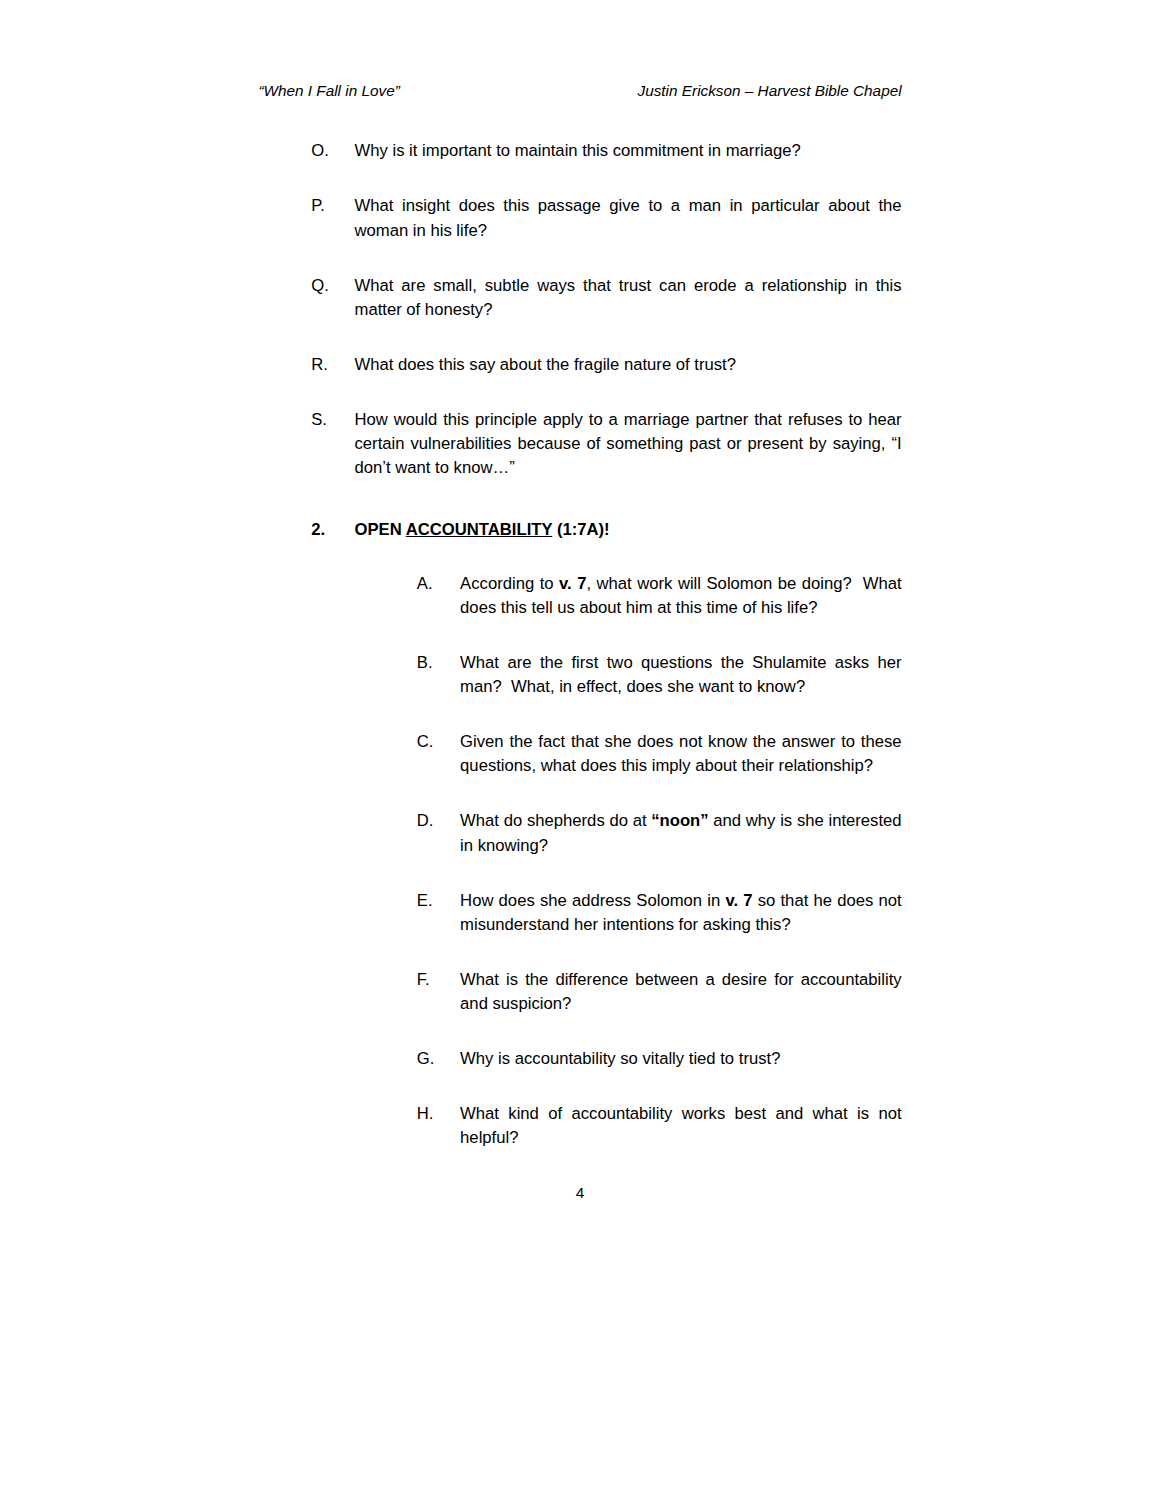“When I Fall in Love” Justin Erickson – Harvest Bible Chapel
O. Why is it important to maintain this commitment in marriage?
P. What insight does this passage give to a man in particular about the woman in his life?
Q. What are small, subtle ways that trust can erode a relationship in this matter of honesty?
R. What does this say about the fragile nature of trust?
S. How would this principle apply to a marriage partner that refuses to hear certain vulnerabilities because of something past or present by saying, “I don’t want to know…”
2. OPEN ACCOUNTABILITY (1:7A)!
A. According to v. 7, what work will Solomon be doing? What does this tell us about him at this time of his life?
B. What are the first two questions the Shulamite asks her man? What, in effect, does she want to know?
C. Given the fact that she does not know the answer to these questions, what does this imply about their relationship?
D. What do shepherds do at “noon” and why is she interested in knowing?
E. How does she address Solomon in v. 7 so that he does not misunderstand her intentions for asking this?
F. What is the difference between a desire for accountability and suspicion?
G. Why is accountability so vitally tied to trust?
H. What kind of accountability works best and what is not helpful?
4